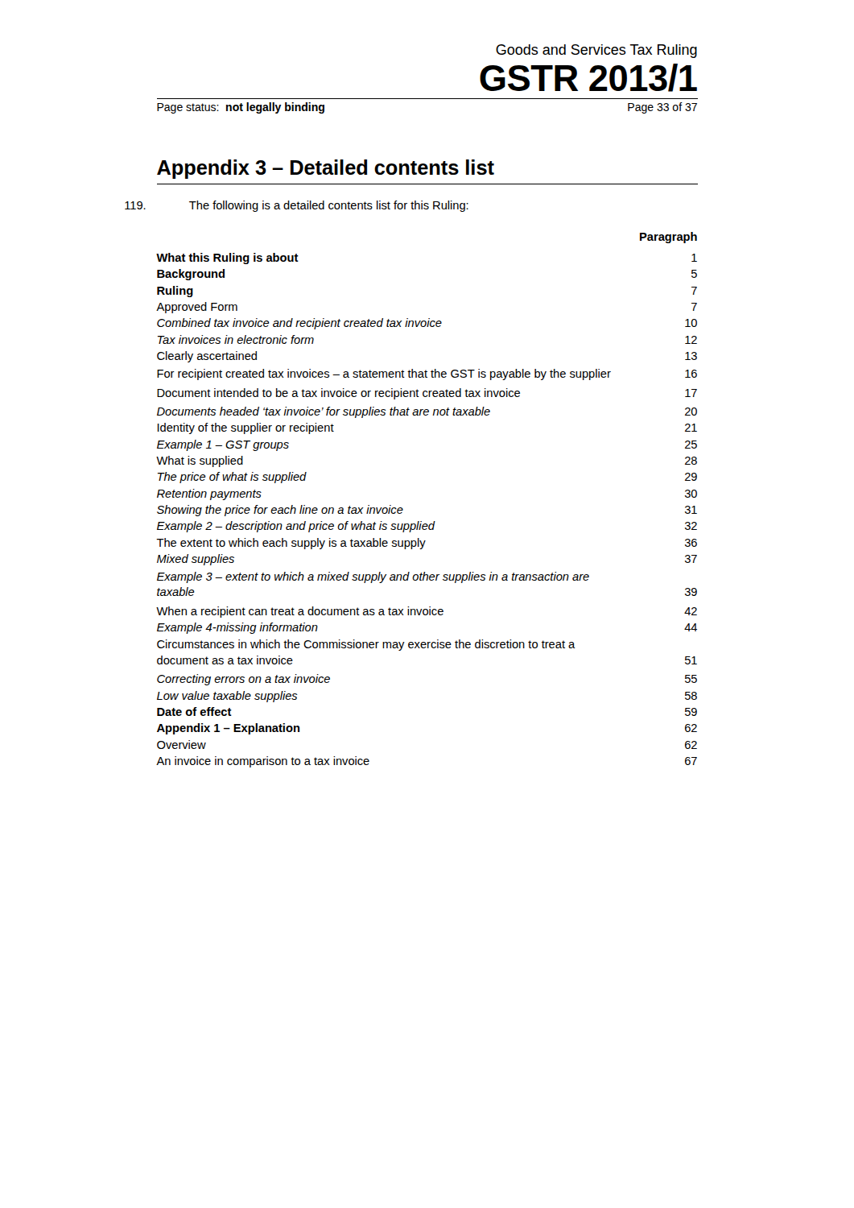Goods and Services Tax Ruling
GSTR 2013/1
Page status: not legally binding Page 33 of 37
Appendix 3 – Detailed contents list
119. The following is a detailed contents list for this Ruling:
| | Paragraph |
| What this Ruling is about | 1 |
| Background | 5 |
| Ruling | 7 |
| Approved Form | 7 |
| Combined tax invoice and recipient created tax invoice | 10 |
| Tax invoices in electronic form | 12 |
| Clearly ascertained | 13 |
| For recipient created tax invoices – a statement that the GST is payable by the supplier | 16 |
| Document intended to be a tax invoice or recipient created tax invoice | 17 |
| Documents headed ‘tax invoice’ for supplies that are not taxable | 20 |
| Identity of the supplier or recipient | 21 |
| Example 1 – GST groups | 25 |
| What is supplied | 28 |
| The price of what is supplied | 29 |
| Retention payments | 30 |
| Showing the price for each line on a tax invoice | 31 |
| Example 2 – description and price of what is supplied | 32 |
| The extent to which each supply is a taxable supply | 36 |
| Mixed supplies | 37 |
| Example 3 – extent to which a mixed supply and other supplies in a transaction are taxable | 39 |
| When a recipient can treat a document as a tax invoice | 42 |
| Example 4-missing information | 44 |
| Circumstances in which the Commissioner may exercise the discretion to treat a document as a tax invoice | 51 |
| Correcting errors on a tax invoice | 55 |
| Low value taxable supplies | 58 |
| Date of effect | 59 |
| Appendix 1 – Explanation | 62 |
| Overview | 62 |
| An invoice in comparison to a tax invoice | 67 |